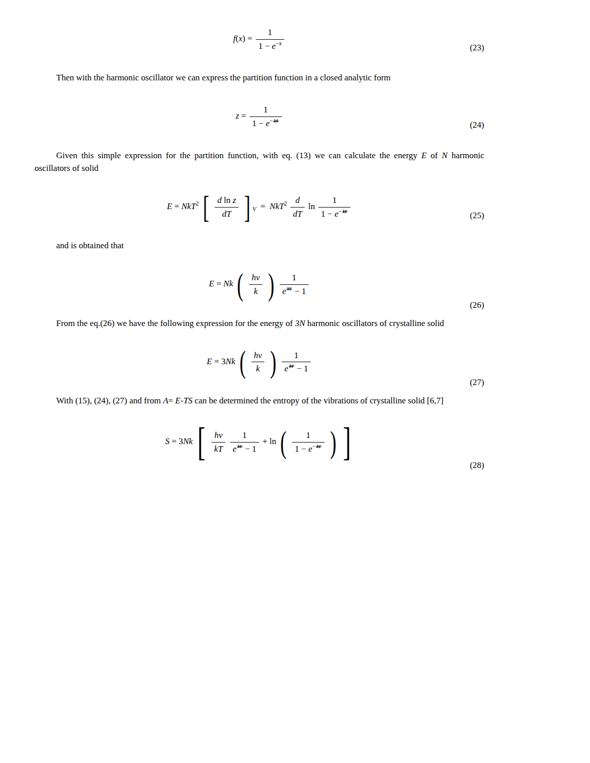f(x) = 1 1 − e−x
(23)
Then with the harmonic oscillator we can express the partition function in a closed analytic form
z = 1 1 − e−hν kT
(24)
Given this simple expression for the partition function, with eq. (13) we can calculate the energy E of N harmonic oscillators of solid
E = NkT2 [ d ln z dT ]V = NkT2 d dT ln 1 1 − e−hν kT
(25)
and is obtained that
E = Nk ( hν k ) 1 ehν kT − 1
(26)
From the eq.(26) we have the following expression for the energy of 3N harmonic oscillators of crystalline solid
E = 3Nk ( hν k ) 1 ehν kT − 1
(27)
With (15), (24), (27) and from A= E-TS can be determined the entropy of the vibrations of crystalline solid [6,7]
S = 3Nk [ hν kT 1 ehν kT − 1 + ln ( 1 1 − e−hν kT ) ]
(28)